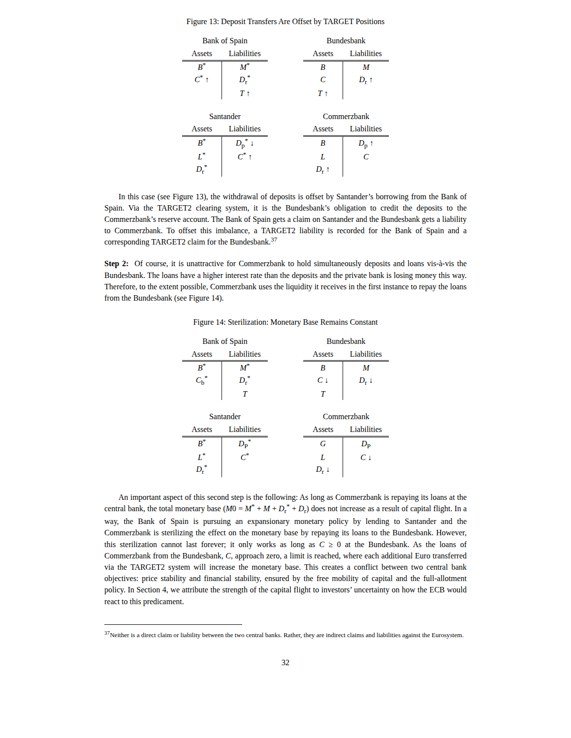Figure 13: Deposit Transfers Are Offset by TARGET Positions
Bank of Spain
| Assets | Liabilities |
| --- | --- |
| B * | M * |
| C * ↑ | D r * |
| | T ↑ |
Bundesbank
| Assets | Liabilities |
| --- | --- |
| B | M |
| C | D r ↑ |
| T ↑ | |
Santander
| Assets | Liabilities |
| --- | --- |
| B * | D p * ↓ |
| L * | C * ↑ |
| D r * | |
Commerzbank
| Assets | Liabilities |
| --- | --- |
| B | D p ↑ |
| L | C |
| D r ↑ | |
In this case (see Figure 13), the withdrawal of deposits is offset by Santander’s borrowing from the Bank of Spain. Via the TARGET2 clearing system, it is the Bundesbank’s obligation to credit the deposits to the Commerzbank’s reserve account. The Bank of Spain gets a claim on Santander and the Bundesbank gets a liability to Commerzbank. To offset this imbalance, a TARGET2 liability is recorded for the Bank of Spain and a corresponding TARGET2 claim for the Bundesbank.37
Step 2: Of course, it is unattractive for Commerzbank to hold simultaneously deposits and loans vis-à-vis the Bundesbank. The loans have a higher interest rate than the deposits and the private bank is losing money this way. Therefore, to the extent possible, Commerzbank uses the liquidity it receives in the first instance to repay the loans from the Bundesbank (see Figure 14).
Figure 14: Sterilization: Monetary Base Remains Constant
Bank of Spain
| Assets | Liabilities |
| --- | --- |
| B * | M * |
| C b * | D r * |
| | T |
Bundesbank
| Assets | Liabilities |
| --- | --- |
| B | M |
| C ↓ | D r ↓ |
| T | |
Santander
| Assets | Liabilities |
| --- | --- |
| B * | D P * |
| L * | C * |
| D r * | |
Commerzbank
| Assets | Liabilities |
| --- | --- |
| G | D P |
| L | C ↓ |
| D r ↓ | |
An important aspect of this second step is the following: As long as Commerzbank is repaying its loans at the central bank, the total monetary base (M0 = M* + M + Dr* + Dr) does not increase as a result of capital flight. In a way, the Bank of Spain is pursuing an expansionary monetary policy by lending to Santander and the Commerzbank is sterilizing the effect on the monetary base by repaying its loans to the Bundesbank. However, this sterilization cannot last forever; it only works as long as C ≥ 0 at the Bundesbank. As the loans of Commerzbank from the Bundesbank, C, approach zero, a limit is reached, where each additional Euro transferred via the TARGET2 system will increase the monetary base. This creates a conflict between two central bank objectives: price stability and financial stability, ensured by the free mobility of capital and the full-allotment policy. In Section 4, we attribute the strength of the capital flight to investors’ uncertainty on how the ECB would react to this predicament.
37Neither is a direct claim or liability between the two central banks. Rather, they are indirect claims and liabilities against the Eurosystem.
32